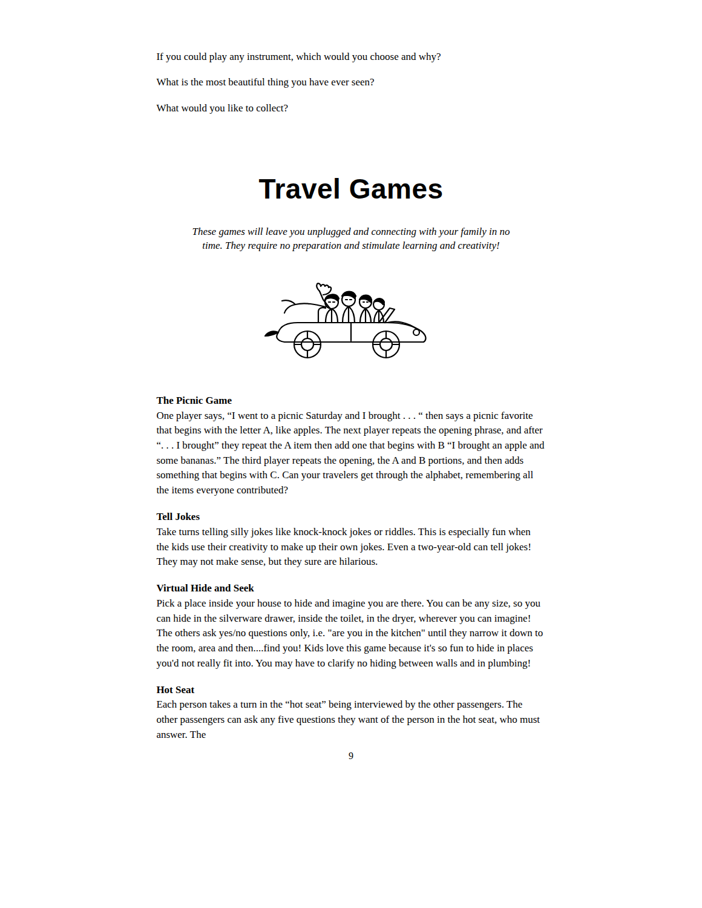If you could play any instrument, which would you choose and why?
What is the most beautiful thing you have ever seen?
What would you like to collect?
Travel Games
These games will leave you unplugged and connecting with your family in no time. They require no preparation and stimulate learning and creativity!
The Picnic Game
One player says, “I went to a picnic Saturday and I brought . . . “ then says a picnic favorite that begins with the letter A, like apples. The next player repeats the opening phrase, and after “. . . I brought” they repeat the A item then add one that begins with B “I brought an apple and some bananas.” The third player repeats the opening, the A and B portions, and then adds something that begins with C. Can your travelers get through the alphabet, remembering all the items everyone contributed?
Tell Jokes
Take turns telling silly jokes like knock-knock jokes or riddles. This is especially fun when the kids use their creativity to make up their own jokes. Even a two-year-old can tell jokes! They may not make sense, but they sure are hilarious.
Virtual Hide and Seek
Pick a place inside your house to hide and imagine you are there. You can be any size, so you can hide in the silverware drawer, inside the toilet, in the dryer, wherever you can imagine! The others ask yes/no questions only, i.e. "are you in the kitchen" until they narrow it down to the room, area and then....find you! Kids love this game because it's so fun to hide in places you'd not really fit into. You may have to clarify no hiding between walls and in plumbing!
Hot Seat
Each person takes a turn in the “hot seat” being interviewed by the other passengers. The other passengers can ask any five questions they want of the person in the hot seat, who must answer. The
9